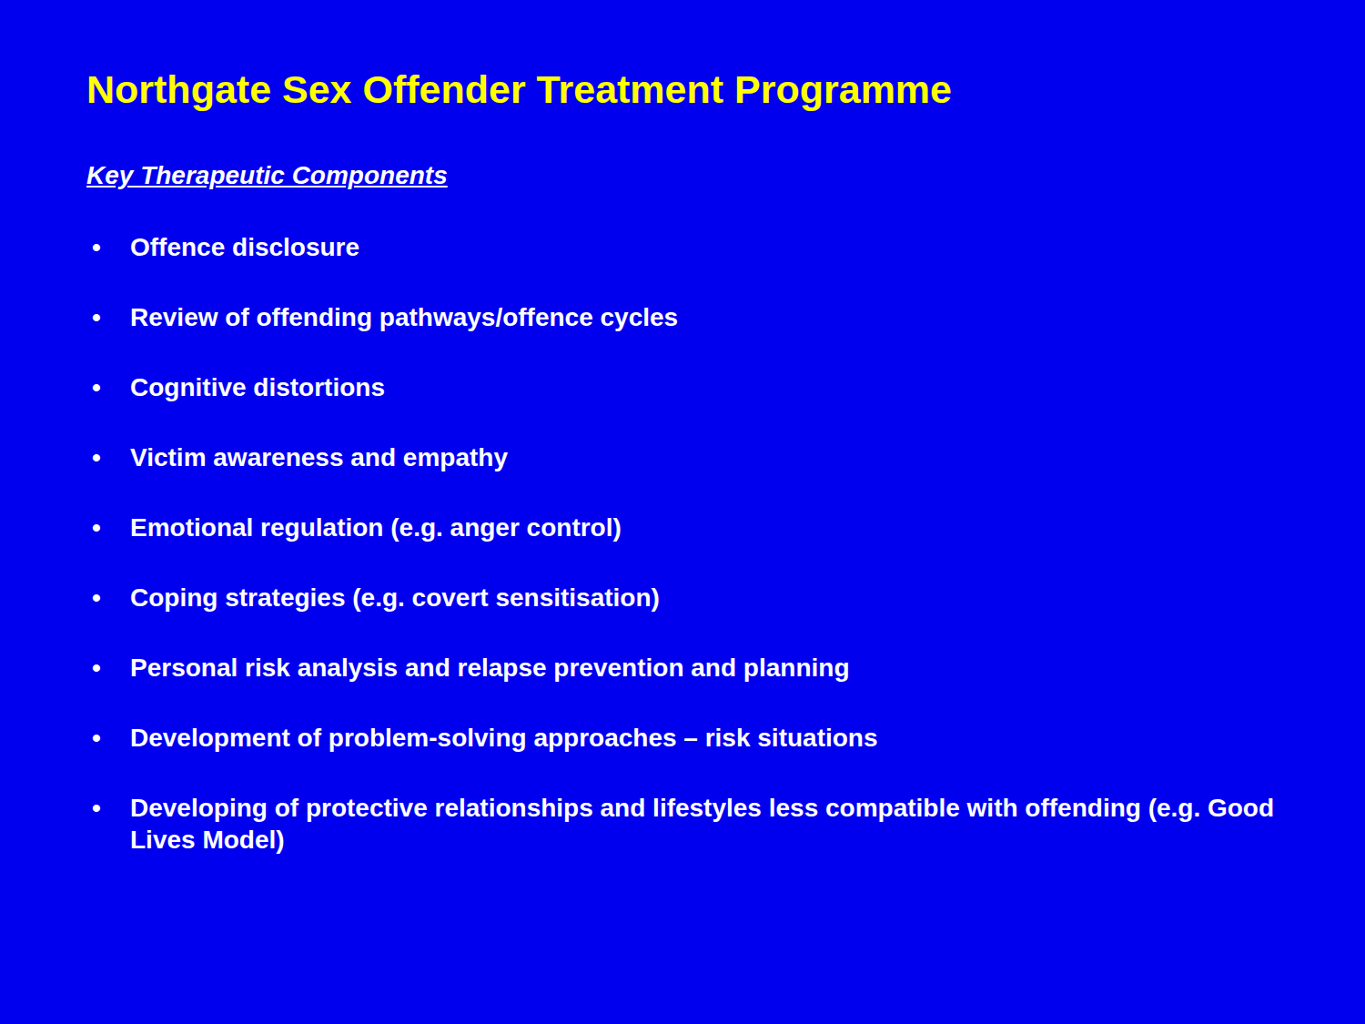Northgate Sex Offender Treatment Programme
Key Therapeutic Components
Offence disclosure
Review of offending pathways/offence cycles
Cognitive distortions
Victim awareness and empathy
Emotional regulation (e.g. anger control)
Coping strategies (e.g. covert sensitisation)
Personal risk analysis and relapse prevention and planning
Development of problem-solving approaches – risk situations
Developing of protective relationships and lifestyles less compatible with offending (e.g. Good Lives Model)